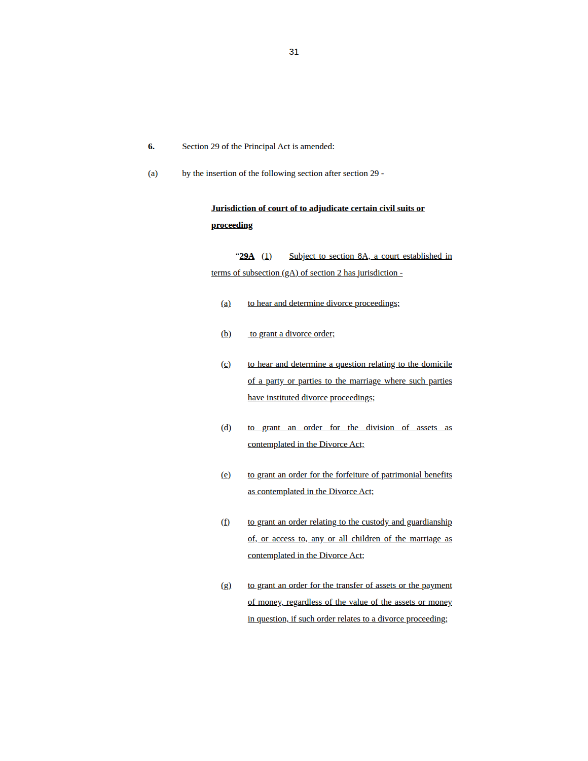31
6.
Section 29 of the Principal Act is amended:
(a)
by the insertion of the following section after section 29 -
Jurisdiction of court of to adjudicate certain civil suits or proceeding
“29A (1) Subject to section 8A, a court established in terms of subsection (gA) of section 2 has jurisdiction -
(a)
to hear and determine divorce proceedings;
(b)
to grant a divorce order;
(c)
to hear and determine a question relating to the domicile of a party or parties to the marriage where such parties have instituted divorce proceedings;
(d)
to grant an order for the division of assets as contemplated in the Divorce Act;
(e)
to grant an order for the forfeiture of patrimonial benefits as contemplated in the Divorce Act;
(f)
to grant an order relating to the custody and guardianship of, or access to, any or all children of the marriage as contemplated in the Divorce Act;
(g)
to grant an order for the transfer of assets or the payment of money, regardless of the value of the assets or money in question, if such order relates to a divorce proceeding;